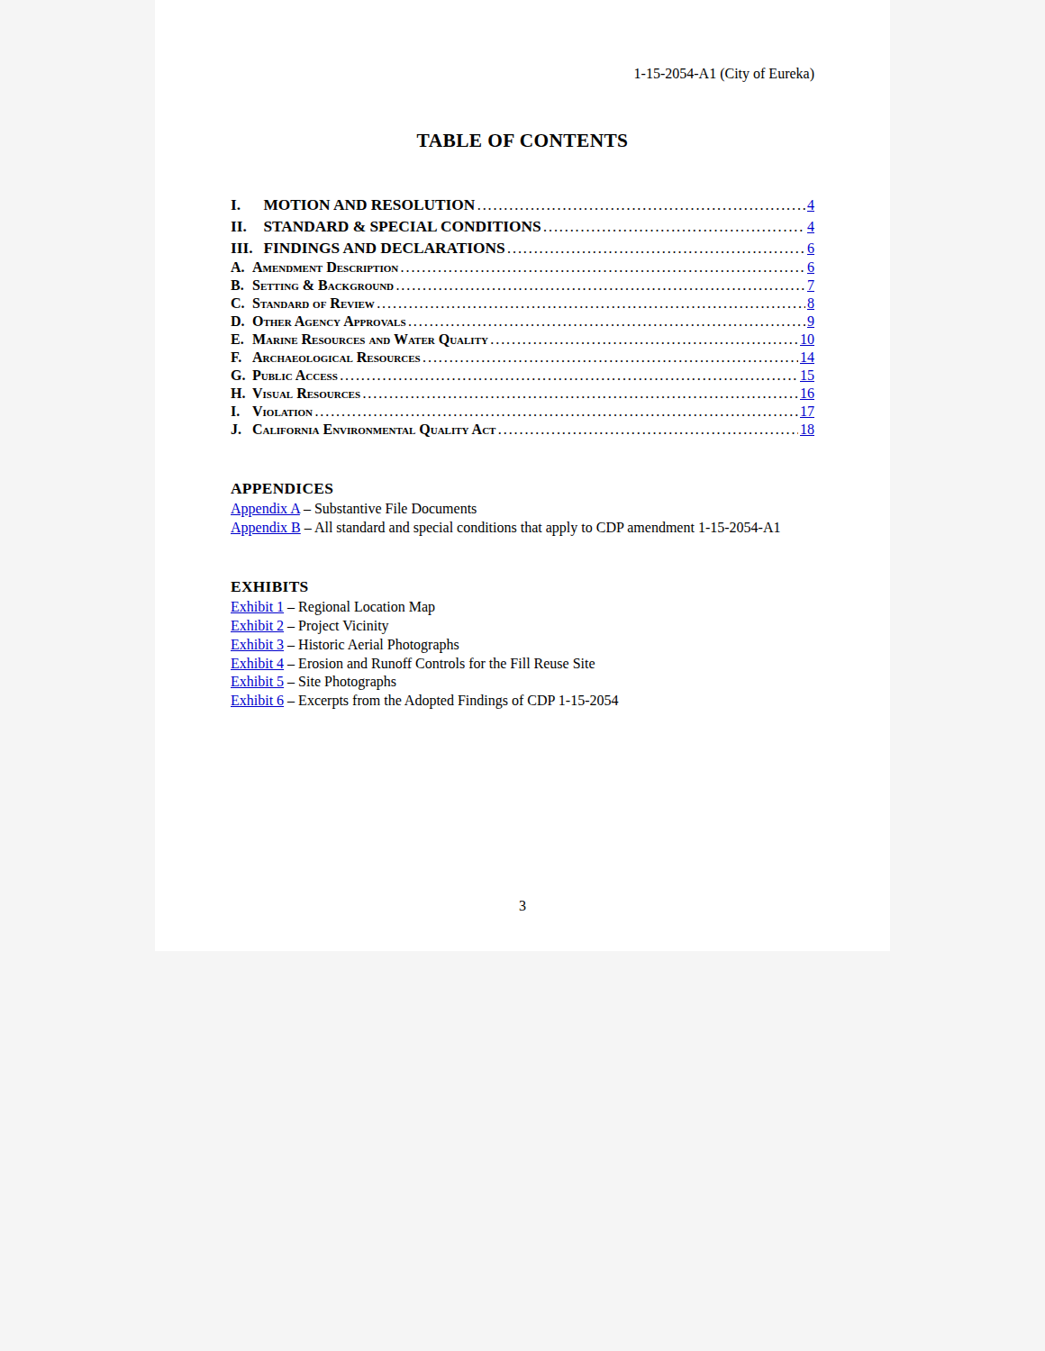1-15-2054-A1 (City of Eureka)
TABLE OF CONTENTS
I. MOTION AND RESOLUTION 4
II. STANDARD & SPECIAL CONDITIONS 4
III. FINDINGS AND DECLARATIONS 6
A. Amendment Description 6
B. Setting & Background 7
C. Standard of Review 8
D. Other Agency Approvals 9
E. Marine Resources and Water Quality 10
F. Archaeological Resources 14
G. Public Access 15
H. Visual Resources 16
I. Violation 17
J. California Environmental Quality Act 18
APPENDICES
Appendix A – Substantive File Documents
Appendix B – All standard and special conditions that apply to CDP amendment 1-15-2054-A1
EXHIBITS
Exhibit 1 – Regional Location Map
Exhibit 2 – Project Vicinity
Exhibit 3 – Historic Aerial Photographs
Exhibit 4 – Erosion and Runoff Controls for the Fill Reuse Site
Exhibit 5 – Site Photographs
Exhibit 6 – Excerpts from the Adopted Findings of CDP 1-15-2054
3